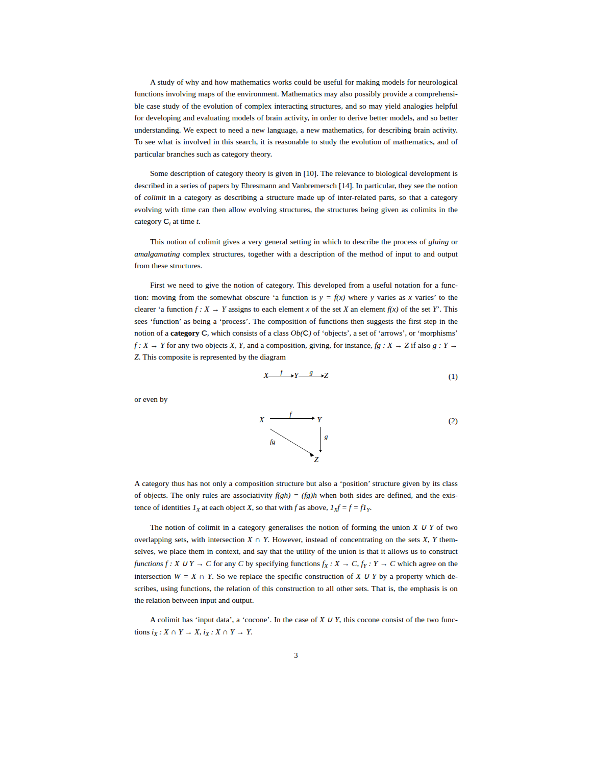A study of why and how mathematics works could be useful for making models for neurological functions involving maps of the environment. Mathematics may also possibly provide a comprehensible case study of the evolution of complex interacting structures, and so may yield analogies helpful for developing and evaluating models of brain activity, in order to derive better models, and so better understanding. We expect to need a new language, a new mathematics, for describing brain activity. To see what is involved in this search, it is reasonable to study the evolution of mathematics, and of particular branches such as category theory.
Some description of category theory is given in [10]. The relevance to biological development is described in a series of papers by Ehresmann and Vanbremersch [14]. In particular, they see the notion of colimit in a category as describing a structure made up of inter-related parts, so that a category evolving with time can then allow evolving structures, the structures being given as colimits in the category Ct at time t.
This notion of colimit gives a very general setting in which to describe the process of gluing or amalgamating complex structures, together with a description of the method of input to and output from these structures.
First we need to give the notion of category. This developed from a useful notation for a function: moving from the somewhat obscure ‘a function is y = f(x) where y varies as x varies’ to the clearer ‘a function f : X → Y assigns to each element x of the set X an element f(x) of the set Y’. This sees ‘function’ as being a ‘process’. The composition of functions then suggests the first step in the notion of a category C, which consists of a class Ob(C) of ‘objects’, a set of ‘arrows’, or ‘morphisms’ f : X → Y for any two objects X, Y, and a composition, giving, for instance, fg : X → Z if also g : Y → Z. This composite is represented by the diagram
XfYgZ
(1)
or even by
X Y Z f fg g
(2)
A category thus has not only a composition structure but also a ‘position’ structure given by its class of objects. The only rules are associativity f(gh) = (fg)h when both sides are defined, and the existence of identities 1X at each object X, so that with f as above, 1Xf = f = f1Y.
The notion of colimit in a category generalises the notion of forming the union X ∪ Y of two overlapping sets, with intersection X ∩ Y. However, instead of concentrating on the sets X, Y themselves, we place them in context, and say that the utility of the union is that it allows us to construct functions f : X ∪ Y → C for any C by specifying functions fX : X → C, fY : Y → C which agree on the intersection W = X ∩ Y. So we replace the specific construction of X ∪ Y by a property which describes, using functions, the relation of this construction to all other sets. That is, the emphasis is on the relation between input and output.
A colimit has ‘input data’, a ‘cocone’. In the case of X ∪ Y, this cocone consist of the two functions iX : X ∩ Y → X, iX : X ∩ Y → Y.
3